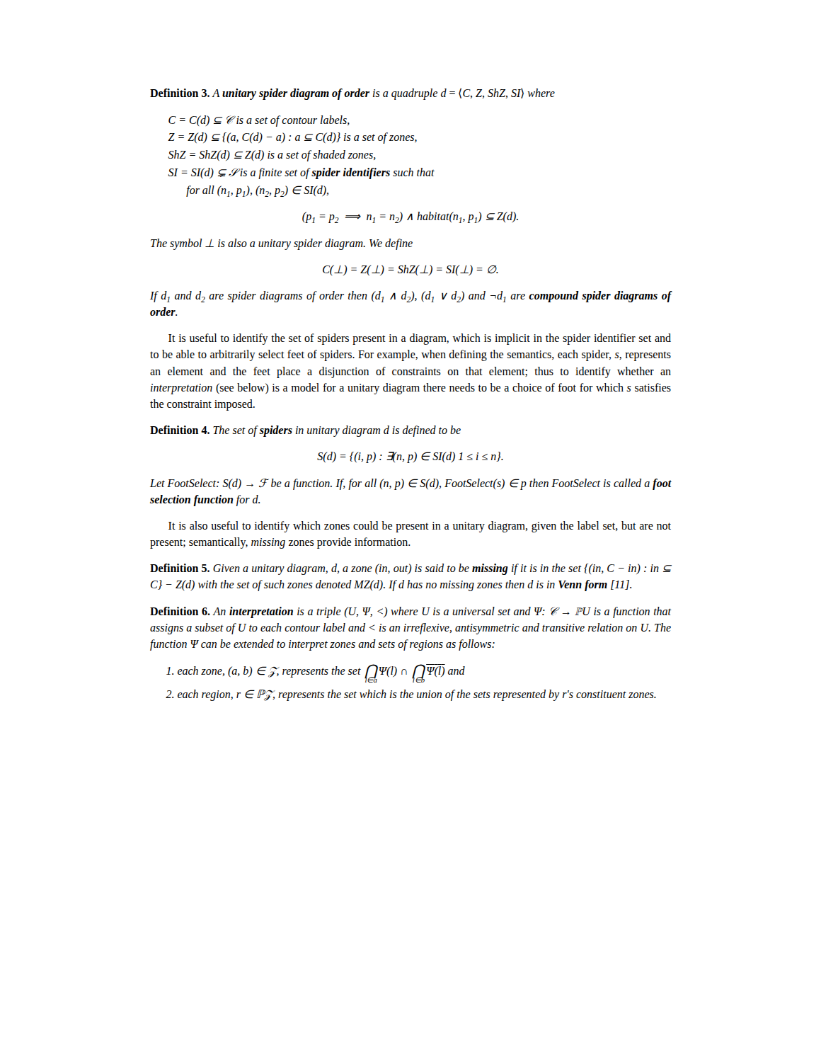Definition 3. A unitary spider diagram of order is a quadruple d = ⟨C, Z, ShZ, SI⟩ where
C = C(d) ⊆ 𝒞 is a set of contour labels,
Z = Z(d) ⊆ {(a, C(d) − a) : a ⊆ C(d)} is a set of zones,
ShZ = ShZ(d) ⊆ Z(d) is a set of shaded zones,
SI = SI(d) ⊊ 𝒮 is a finite set of spider identifiers such that
for all (n1, p1), (n2, p2) ∈ SI(d),
(p1 = p2 ⟹ n1 = n2) ∧ habitat(n1, p1) ⊆ Z(d).
The symbol ⊥ is also a unitary spider diagram. We define
C(⊥) = Z(⊥) = ShZ(⊥) = SI(⊥) = ∅.
If d1 and d2 are spider diagrams of order then (d1 ∧ d2), (d1 ∨ d2) and ¬d1 are compound spider diagrams of order.
It is useful to identify the set of spiders present in a diagram, which is implicit in the spider identifier set and to be able to arbitrarily select feet of spiders. For example, when defining the semantics, each spider, s, represents an element and the feet place a disjunction of constraints on that element; thus to identify whether an interpretation (see below) is a model for a unitary diagram there needs to be a choice of foot for which s satisfies the constraint imposed.
Definition 4. The set of spiders in unitary diagram d is defined to be
S(d) = {(i, p) : ∃(n, p) ∈ SI(d) 1 ≤ i ≤ n}.
Let FootSelect: S(d) → ℱ be a function. If, for all (n, p) ∈ S(d), FootSelect(s) ∈ p then FootSelect is called a foot selection function for d.
It is also useful to identify which zones could be present in a unitary diagram, given the label set, but are not present; semantically, missing zones provide information.
Definition 5. Given a unitary diagram, d, a zone (in, out) is said to be missing if it is in the set {(in, C − in) : in ⊆ C} − Z(d) with the set of such zones denoted MZ(d). If d has no missing zones then d is in Venn form [11].
Definition 6. An interpretation is a triple (U, Ψ, <) where U is a universal set and Ψ: 𝒞 → ℙU is a function that assigns a subset of U to each contour label and < is an irreflexive, antisymmetric and transitive relation on U. The function Ψ can be extended to interpret zones and sets of regions as follows:
each zone, (a, b) ∈ 𝒵, represents the set ⋂l∈a Ψ(l) ∩ ⋂l∈b Ψ(l) and
each region, r ∈ ℙ𝒵, represents the set which is the union of the sets represented by r's constituent zones.